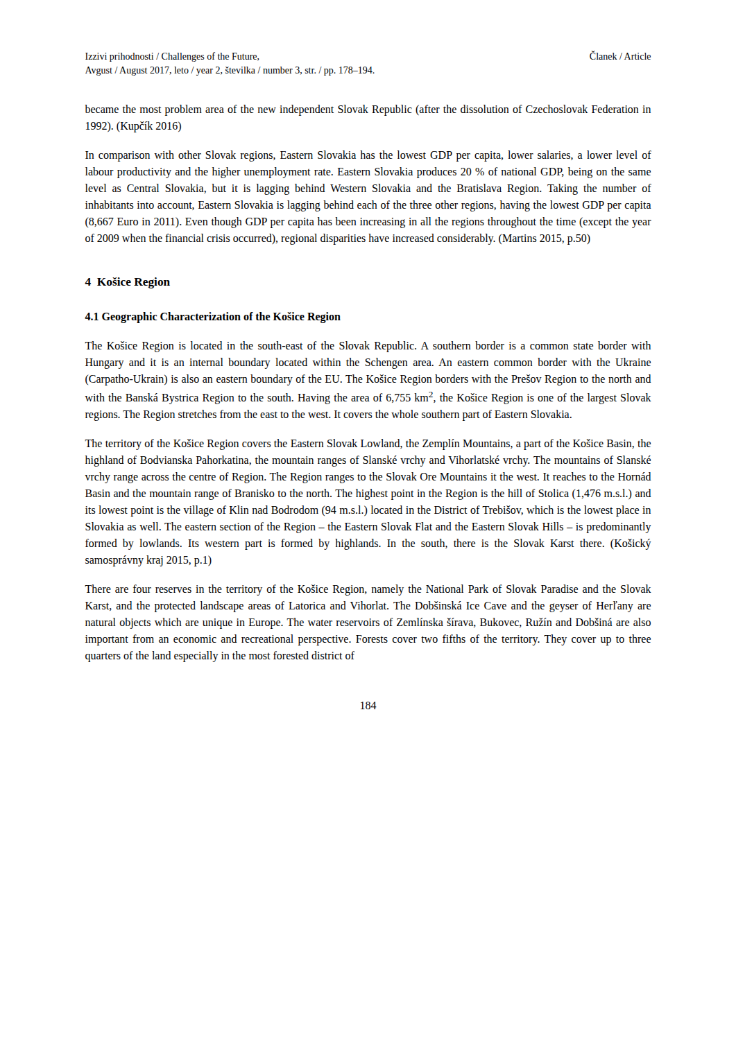Izzivi prihodnosti / Challenges of the Future,
Avgust / August 2017, leto / year 2, številka / number 3, str. / pp. 178–194.
Članek / Article
became the most problem area of the new independent Slovak Republic (after the dissolution of Czechoslovak Federation in 1992). (Kupčík 2016)
In comparison with other Slovak regions, Eastern Slovakia has the lowest GDP per capita, lower salaries, a lower level of labour productivity and the higher unemployment rate. Eastern Slovakia produces 20 % of national GDP, being on the same level as Central Slovakia, but it is lagging behind Western Slovakia and the Bratislava Region. Taking the number of inhabitants into account, Eastern Slovakia is lagging behind each of the three other regions, having the lowest GDP per capita (8,667 Euro in 2011). Even though GDP per capita has been increasing in all the regions throughout the time (except the year of 2009 when the financial crisis occurred), regional disparities have increased considerably. (Martins 2015, p.50)
4 Košice Region
4.1 Geographic Characterization of the Košice Region
The Košice Region is located in the south-east of the Slovak Republic. A southern border is a common state border with Hungary and it is an internal boundary located within the Schengen area. An eastern common border with the Ukraine (Carpatho-Ukrain) is also an eastern boundary of the EU. The Košice Region borders with the Prešov Region to the north and with the Banská Bystrica Region to the south. Having the area of 6,755 km2, the Košice Region is one of the largest Slovak regions. The Region stretches from the east to the west. It covers the whole southern part of Eastern Slovakia.
The territory of the Košice Region covers the Eastern Slovak Lowland, the Zemplín Mountains, a part of the Košice Basin, the highland of Bodvianska Pahorkatina, the mountain ranges of Slanské vrchy and Vihorlatské vrchy. The mountains of Slanské vrchy range across the centre of Region. The Region ranges to the Slovak Ore Mountains it the west. It reaches to the Hornád Basin and the mountain range of Branisko to the north. The highest point in the Region is the hill of Stolica (1,476 m.s.l.) and its lowest point is the village of Klin nad Bodrodom (94 m.s.l.) located in the District of Trebišov, which is the lowest place in Slovakia as well. The eastern section of the Region – the Eastern Slovak Flat and the Eastern Slovak Hills – is predominantly formed by lowlands. Its western part is formed by highlands. In the south, there is the Slovak Karst there. (Košický samosprávny kraj 2015, p.1)
There are four reserves in the territory of the Košice Region, namely the National Park of Slovak Paradise and the Slovak Karst, and the protected landscape areas of Latorica and Vihorlat. The Dobšinská Ice Cave and the geyser of Herľany are natural objects which are unique in Europe. The water reservoirs of Zemlínska šírava, Bukovec, Ružín and Dobšiná are also important from an economic and recreational perspective. Forests cover two fifths of the territory. They cover up to three quarters of the land especially in the most forested district of
184